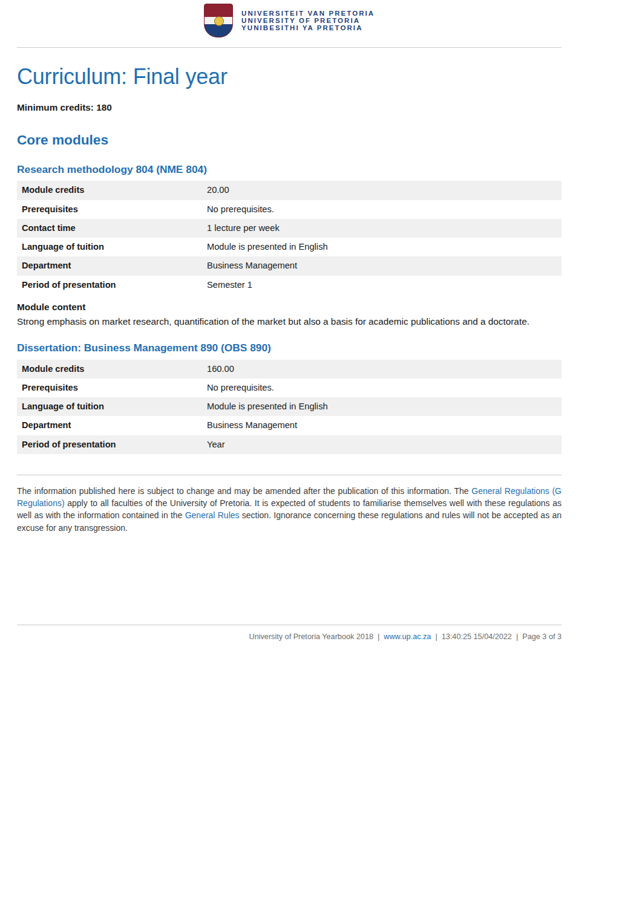Universiteit van Pretoria University of Pretoria Yunibesithi ya Pretoria
Curriculum: Final year
Minimum credits: 180
Core modules
Research methodology 804 (NME 804)
| Module credits | 20.00 |
| Prerequisites | No prerequisites. |
| Contact time | 1 lecture per week |
| Language of tuition | Module is presented in English |
| Department | Business Management |
| Period of presentation | Semester 1 |
Module content
Strong emphasis on market research, quantification of the market but also a basis for academic publications and a doctorate.
Dissertation: Business Management 890 (OBS 890)
| Module credits | 160.00 |
| Prerequisites | No prerequisites. |
| Language of tuition | Module is presented in English |
| Department | Business Management |
| Period of presentation | Year |
The information published here is subject to change and may be amended after the publication of this information. The General Regulations (G Regulations) apply to all faculties of the University of Pretoria. It is expected of students to familiarise themselves well with these regulations as well as with the information contained in the General Rules section. Ignorance concerning these regulations and rules will not be accepted as an excuse for any transgression.
University of Pretoria Yearbook 2018 | www.up.ac.za | 13:40:25 15/04/2022 | Page 3 of 3